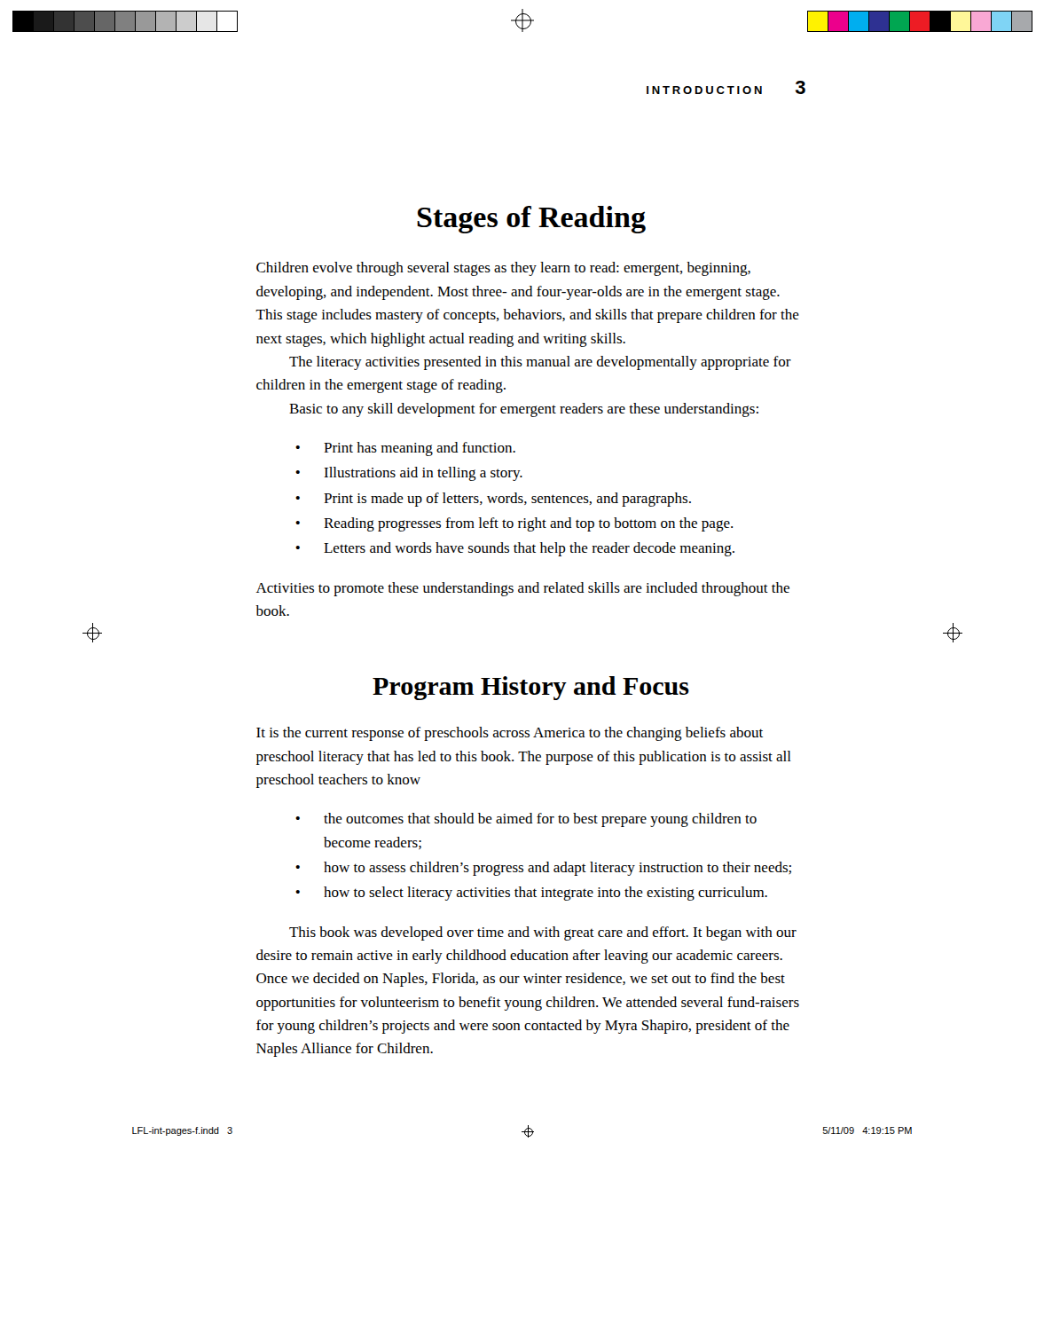Introduction 3
Stages of Reading
Children evolve through several stages as they learn to read: emergent, beginning, developing, and independent. Most three- and four-year-olds are in the emergent stage. This stage includes mastery of concepts, behaviors, and skills that prepare children for the next stages, which highlight actual reading and writing skills.
The literacy activities presented in this manual are developmentally appropriate for children in the emergent stage of reading.
Basic to any skill development for emergent readers are these understandings:
Print has meaning and function.
Illustrations aid in telling a story.
Print is made up of letters, words, sentences, and paragraphs.
Reading progresses from left to right and top to bottom on the page.
Letters and words have sounds that help the reader decode meaning.
Activities to promote these understandings and related skills are included throughout the book.
Program History and Focus
It is the current response of preschools across America to the changing beliefs about preschool literacy that has led to this book. The purpose of this publication is to assist all preschool teachers to know
the outcomes that should be aimed for to best prepare young children to become readers;
how to assess children’s progress and adapt literacy instruction to their needs;
how to select literacy activities that integrate into the existing curriculum.
This book was developed over time and with great care and effort. It began with our desire to remain active in early childhood education after leaving our academic careers. Once we decided on Naples, Florida, as our winter residence, we set out to find the best opportunities for volunteerism to benefit young children. We attended several fund-raisers for young children’s projects and were soon contacted by Myra Shapiro, president of the Naples Alliance for Children.
LFL-int-pages-f.indd 3 5/11/09 4:19:15 PM